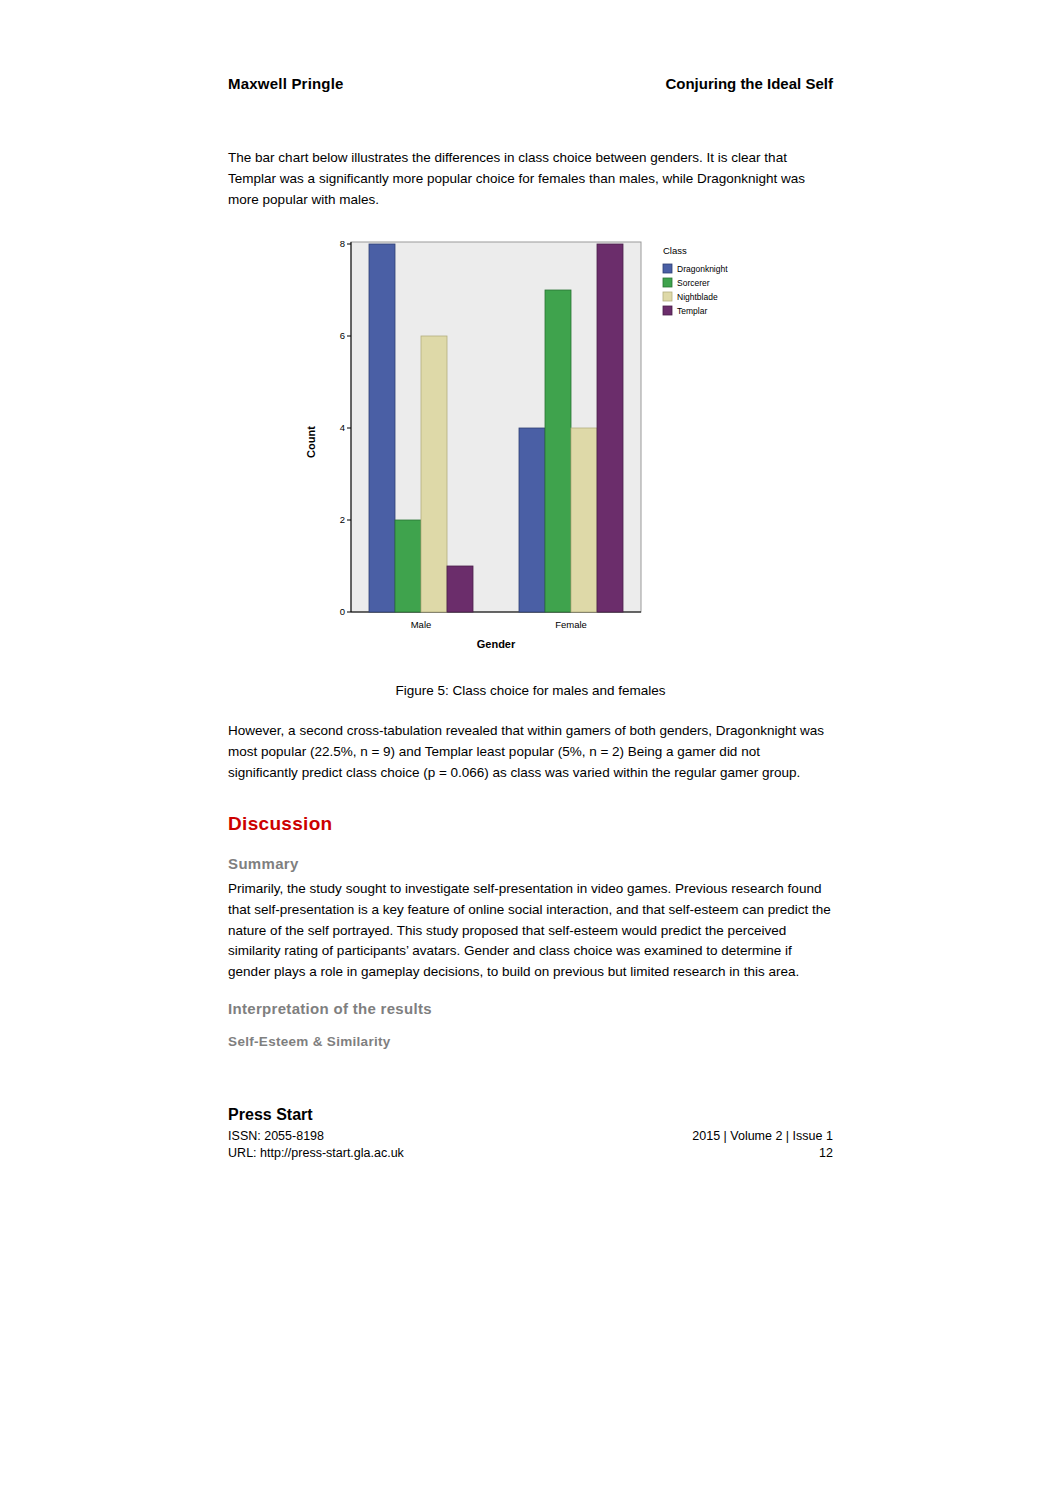Maxwell Pringle
Conjuring the Ideal Self
The bar chart below illustrates the differences in class choice between genders. It is clear that Templar was a significantly more popular choice for females than males, while Dragonknight was more popular with males.
0 2 4 6 8 Count Male Female Gender Class Dragonknight Sorcerer Nightblade Templar
Figure 5: Class choice for males and females
However, a second cross-tabulation revealed that within gamers of both genders, Dragonknight was most popular (22.5%, n = 9) and Templar least popular (5%, n = 2) Being a gamer did not significantly predict class choice (p = 0.066) as class was varied within the regular gamer group.
Discussion
Summary
Primarily, the study sought to investigate self-presentation in video games. Previous research found that self-presentation is a key feature of online social interaction, and that self-esteem can predict the nature of the self portrayed. This study proposed that self-esteem would predict the perceived similarity rating of participants’ avatars. Gender and class choice was examined to determine if gender plays a role in gameplay decisions, to build on previous but limited research in this area.
Interpretation of the results
Self-Esteem & Similarity
Press Start ISSN: 2055-8198
URL: http://press-start.gla.ac.uk
2015 | Volume 2 | Issue 1
12